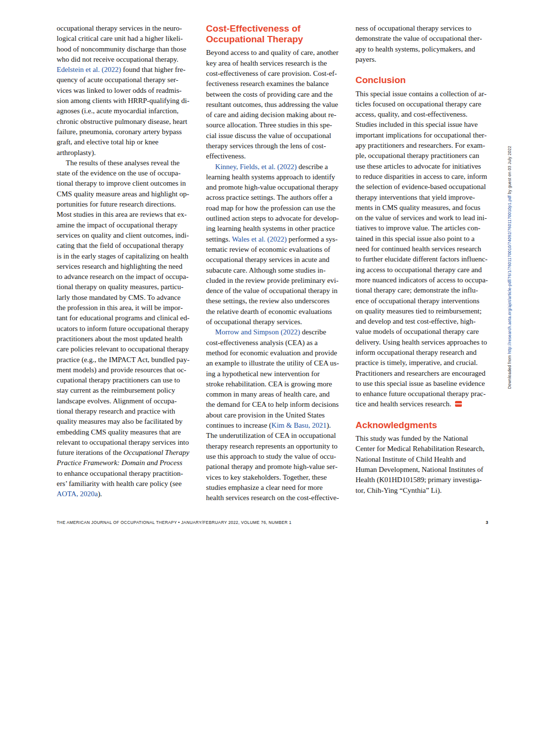Downloaded from http://research.aota.org/ajot/article-pdf/76/1/7601170010/74092/7601170010p1.pdf by guest on 03 July 2022
occupational therapy services in the neurological critical care unit had a higher likelihood of noncommunity discharge than those who did not receive occupational therapy. Edelstein et al. (2022) found that higher frequency of acute occupational therapy services was linked to lower odds of readmission among clients with HRRP-qualifying diagnoses (i.e., acute myocardial infarction, chronic obstructive pulmonary disease, heart failure, pneumonia, coronary artery bypass graft, and elective total hip or knee arthroplasty).
The results of these analyses reveal the state of the evidence on the use of occupational therapy to improve client outcomes in CMS quality measure areas and highlight opportunities for future research directions. Most studies in this area are reviews that examine the impact of occupational therapy services on quality and client outcomes, indicating that the field of occupational therapy is in the early stages of capitalizing on health services research and highlighting the need to advance research on the impact of occupational therapy on quality measures, particularly those mandated by CMS. To advance the profession in this area, it will be important for educational programs and clinical educators to inform future occupational therapy practitioners about the most updated health care policies relevant to occupational therapy practice (e.g., the IMPACT Act, bundled payment models) and provide resources that occupational therapy practitioners can use to stay current as the reimbursement policy landscape evolves. Alignment of occupational therapy research and practice with quality measures may also be facilitated by embedding CMS quality measures that are relevant to occupational therapy services into future iterations of the Occupational Therapy Practice Framework: Domain and Process to enhance occupational therapy practitioners’ familiarity with health care policy (see AOTA, 2020a).
Cost-Effectiveness of Occupational Therapy
Beyond access to and quality of care, another key area of health services research is the cost-effectiveness of care provision. Cost-effectiveness research examines the balance between the costs of providing care and the resultant outcomes, thus addressing the value of care and aiding decision making about resource allocation. Three studies in this special issue discuss the value of occupational therapy services through the lens of cost-effectiveness.
Kinney, Fields, et al. (2022) describe a learning health systems approach to identify and promote high-value occupational therapy across practice settings. The authors offer a road map for how the profession can use the outlined action steps to advocate for developing learning health systems in other practice settings. Wales et al. (2022) performed a systematic review of economic evaluations of occupational therapy services in acute and subacute care. Although some studies included in the review provide preliminary evidence of the value of occupational therapy in these settings, the review also underscores the relative dearth of economic evaluations of occupational therapy services.
Morrow and Simpson (2022) describe cost-effectiveness analysis (CEA) as a method for economic evaluation and provide an example to illustrate the utility of CEA using a hypothetical new intervention for stroke rehabilitation. CEA is growing more common in many areas of health care, and the demand for CEA to help inform decisions about care provision in the United States continues to increase (Kim & Basu, 2021). The underutilization of CEA in occupational therapy research represents an opportunity to use this approach to study the value of occupational therapy and promote high-value services to key stakeholders. Together, these studies emphasize a clear need for more health services research on the cost-effectiveness of occupational therapy services to demonstrate the value of occupational therapy to health systems, policymakers, and payers.
Conclusion
This special issue contains a collection of articles focused on occupational therapy care access, quality, and cost-effectiveness. Studies included in this special issue have important implications for occupational therapy practitioners and researchers. For example, occupational therapy practitioners can use these articles to advocate for initiatives to reduce disparities in access to care, inform the selection of evidence-based occupational therapy interventions that yield improvements in CMS quality measures, and focus on the value of services and work to lead initiatives to improve value. The articles contained in this special issue also point to a need for continued health services research to further elucidate different factors influencing access to occupational therapy care and more nuanced indicators of access to occupational therapy care; demonstrate the influence of occupational therapy interventions on quality measures tied to reimbursement; and develop and test cost-effective, high-value models of occupational therapy care delivery. Using health services approaches to inform occupational therapy research and practice is timely, imperative, and crucial. Practitioners and researchers are encouraged to use this special issue as baseline evidence to enhance future occupational therapy practice and health services research.
Acknowledgments
This study was funded by the National Center for Medical Rehabilitation Research, National Institute of Child Health and Human Development, National Institutes of Health (K01HD101589; primary investigator, Chih-Ying “Cynthia” Li).
THE AMERICAN JOURNAL OF OCCUPATIONAL THERAPY • JANUARY/FEBRUARY 2022, VOLUME 76, NUMBER 1
3